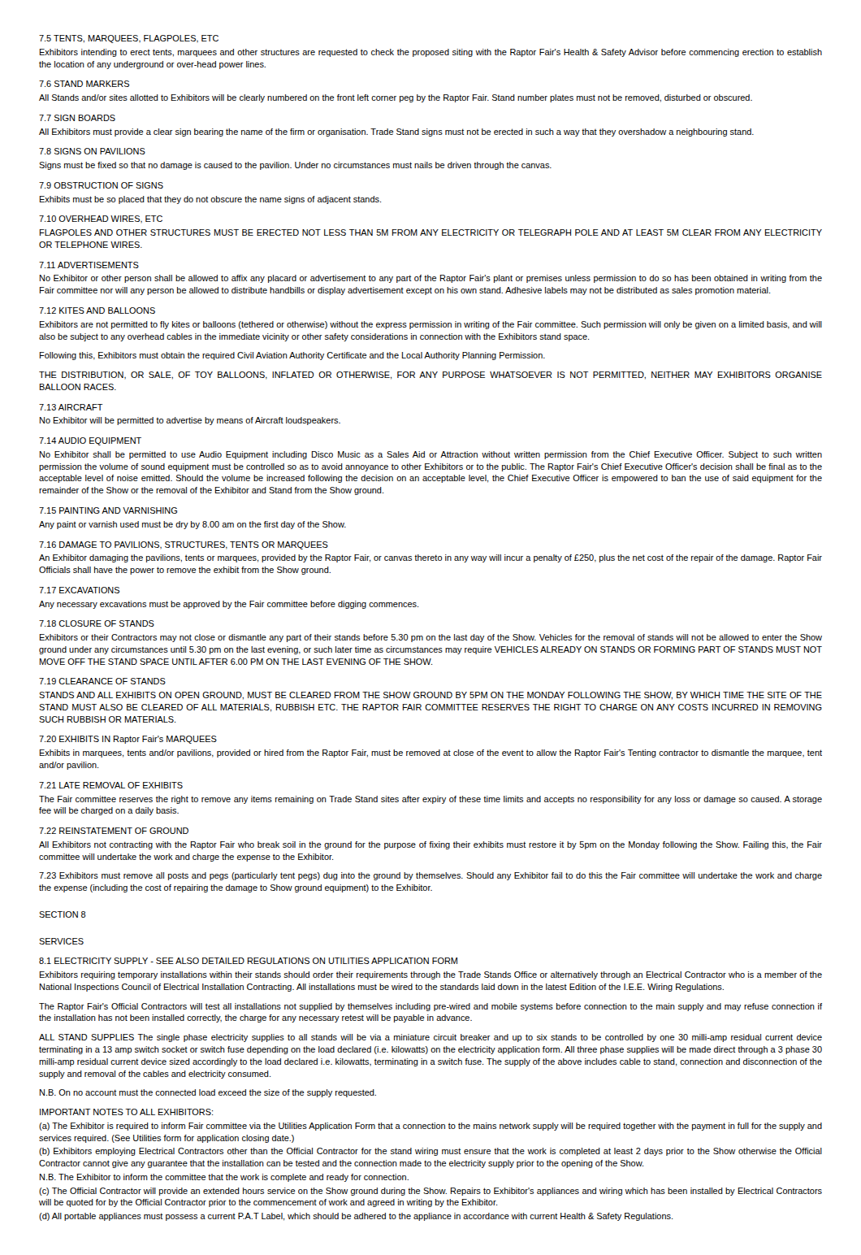7.5 TENTS, MARQUEES, FLAGPOLES, ETC
Exhibitors intending to erect tents, marquees and other structures are requested to check the proposed siting with the Raptor Fair's Health & Safety Advisor before commencing erection to establish the location of any underground or over-head power lines.
7.6 STAND MARKERS
All Stands and/or sites allotted to Exhibitors will be clearly numbered on the front left corner peg by the Raptor Fair. Stand number plates must not be removed, disturbed or obscured.
7.7 SIGN BOARDS
All Exhibitors must provide a clear sign bearing the name of the firm or organisation. Trade Stand signs must not be erected in such a way that they overshadow a neighbouring stand.
7.8 SIGNS ON PAVILIONS
Signs must be fixed so that no damage is caused to the pavilion. Under no circumstances must nails be driven through the canvas.
7.9 OBSTRUCTION OF SIGNS
Exhibits must be so placed that they do not obscure the name signs of adjacent stands.
7.10 OVERHEAD WIRES, ETC
FLAGPOLES AND OTHER STRUCTURES MUST BE ERECTED NOT LESS THAN 5M FROM ANY ELECTRICITY OR TELEGRAPH POLE AND AT LEAST 5M CLEAR FROM ANY ELECTRICITY OR TELEPHONE WIRES.
7.11 ADVERTISEMENTS
No Exhibitor or other person shall be allowed to affix any placard or advertisement to any part of the Raptor Fair's plant or premises unless permission to do so has been obtained in writing from the Fair committee nor will any person be allowed to distribute handbills or display advertisement except on his own stand. Adhesive labels may not be distributed as sales promotion material.
7.12 KITES AND BALLOONS
Exhibitors are not permitted to fly kites or balloons (tethered or otherwise) without the express permission in writing of the Fair committee. Such permission will only be given on a limited basis, and will also be subject to any overhead cables in the immediate vicinity or other safety considerations in connection with the Exhibitors stand space.
Following this, Exhibitors must obtain the required Civil Aviation Authority Certificate and the Local Authority Planning Permission.
THE DISTRIBUTION, OR SALE, OF TOY BALLOONS, INFLATED OR OTHERWISE, FOR ANY PURPOSE WHATSOEVER IS NOT PERMITTED, NEITHER MAY EXHIBITORS ORGANISE BALLOON RACES.
7.13 AIRCRAFT
No Exhibitor will be permitted to advertise by means of Aircraft loudspeakers.
7.14 AUDIO EQUIPMENT
No Exhibitor shall be permitted to use Audio Equipment including Disco Music as a Sales Aid or Attraction without written permission from the Chief Executive Officer. Subject to such written permission the volume of sound equipment must be controlled so as to avoid annoyance to other Exhibitors or to the public. The Raptor Fair's Chief Executive Officer's decision shall be final as to the acceptable level of noise emitted. Should the volume be increased following the decision on an acceptable level, the Chief Executive Officer is empowered to ban the use of said equipment for the remainder of the Show or the removal of the Exhibitor and Stand from the Show ground.
7.15 PAINTING AND VARNISHING
Any paint or varnish used must be dry by 8.00 am on the first day of the Show.
7.16 DAMAGE TO PAVILIONS, STRUCTURES, TENTS OR MARQUEES
An Exhibitor damaging the pavilions, tents or marquees, provided by the Raptor Fair, or canvas thereto in any way will incur a penalty of £250, plus the net cost of the repair of the damage. Raptor Fair Officials shall have the power to remove the exhibit from the Show ground.
7.17 EXCAVATIONS
Any necessary excavations must be approved by the Fair committee before digging commences.
7.18 CLOSURE OF STANDS
Exhibitors or their Contractors may not close or dismantle any part of their stands before 5.30 pm on the last day of the Show. Vehicles for the removal of stands will not be allowed to enter the Show ground under any circumstances until 5.30 pm on the last evening, or such later time as circumstances may require VEHICLES ALREADY ON STANDS OR FORMING PART OF STANDS MUST NOT MOVE OFF THE STAND SPACE UNTIL AFTER 6.00 PM ON THE LAST EVENING OF THE SHOW.
7.19 CLEARANCE OF STANDS
STANDS AND ALL EXHIBITS ON OPEN GROUND, MUST BE CLEARED FROM THE SHOW GROUND BY 5PM ON THE MONDAY FOLLOWING THE SHOW, BY WHICH TIME THE SITE OF THE STAND MUST ALSO BE CLEARED OF ALL MATERIALS, RUBBISH ETC. THE RAPTOR FAIR COMMITTEE RESERVES THE RIGHT TO CHARGE ON ANY COSTS INCURRED IN REMOVING SUCH RUBBISH OR MATERIALS.
7.20 EXHIBITS IN Raptor Fair's MARQUEES
Exhibits in marquees, tents and/or pavilions, provided or hired from the Raptor Fair, must be removed at close of the event to allow the Raptor Fair's Tenting contractor to dismantle the marquee, tent and/or pavilion.
7.21 LATE REMOVAL OF EXHIBITS
The Fair committee reserves the right to remove any items remaining on Trade Stand sites after expiry of these time limits and accepts no responsibility for any loss or damage so caused. A storage fee will be charged on a daily basis.
7.22 REINSTATEMENT OF GROUND
All Exhibitors not contracting with the Raptor Fair who break soil in the ground for the purpose of fixing their exhibits must restore it by 5pm on the Monday following the Show. Failing this, the Fair committee will undertake the work and charge the expense to the Exhibitor.
7.23 Exhibitors must remove all posts and pegs (particularly tent pegs) dug into the ground by themselves. Should any Exhibitor fail to do this the Fair committee will undertake the work and charge the expense (including the cost of repairing the damage to Show ground equipment) to the Exhibitor.
SECTION 8
SERVICES
8.1 ELECTRICITY SUPPLY - SEE ALSO DETAILED REGULATIONS ON UTILITIES APPLICATION FORM
Exhibitors requiring temporary installations within their stands should order their requirements through the Trade Stands Office or alternatively through an Electrical Contractor who is a member of the National Inspections Council of Electrical Installation Contracting. All installations must be wired to the standards laid down in the latest Edition of the I.E.E. Wiring Regulations.
The Raptor Fair's Official Contractors will test all installations not supplied by themselves including pre-wired and mobile systems before connection to the main supply and may refuse connection if the installation has not been installed correctly, the charge for any necessary retest will be payable in advance.
ALL STAND SUPPLIES The single phase electricity supplies to all stands will be via a miniature circuit breaker and up to six stands to be controlled by one 30 milli-amp residual current device terminating in a 13 amp switch socket or switch fuse depending on the load declared (i.e. kilowatts) on the electricity application form. All three phase supplies will be made direct through a 3 phase 30 milli-amp residual current device sized accordingly to the load declared i.e. kilowatts, terminating in a switch fuse. The supply of the above includes cable to stand, connection and disconnection of the supply and removal of the cables and electricity consumed.
N.B. On no account must the connected load exceed the size of the supply requested.
IMPORTANT NOTES TO ALL EXHIBITORS:
(a) The Exhibitor is required to inform Fair committee via the Utilities Application Form that a connection to the mains network supply will be required together with the payment in full for the supply and services required. (See Utilities form for application closing date.)
(b) Exhibitors employing Electrical Contractors other than the Official Contractor for the stand wiring must ensure that the work is completed at least 2 days prior to the Show otherwise the Official Contractor cannot give any guarantee that the installation can be tested and the connection made to the electricity supply prior to the opening of the Show.
N.B. The Exhibitor to inform the committee that the work is complete and ready for connection.
(c) The Official Contractor will provide an extended hours service on the Show ground during the Show. Repairs to Exhibitor's appliances and wiring which has been installed by Electrical Contractors will be quoted for by the Official Contractor prior to the commencement of work and agreed in writing by the Exhibitor.
(d) All portable appliances must possess a current P.A.T Label, which should be adhered to the appliance in accordance with current Health & Safety Regulations.